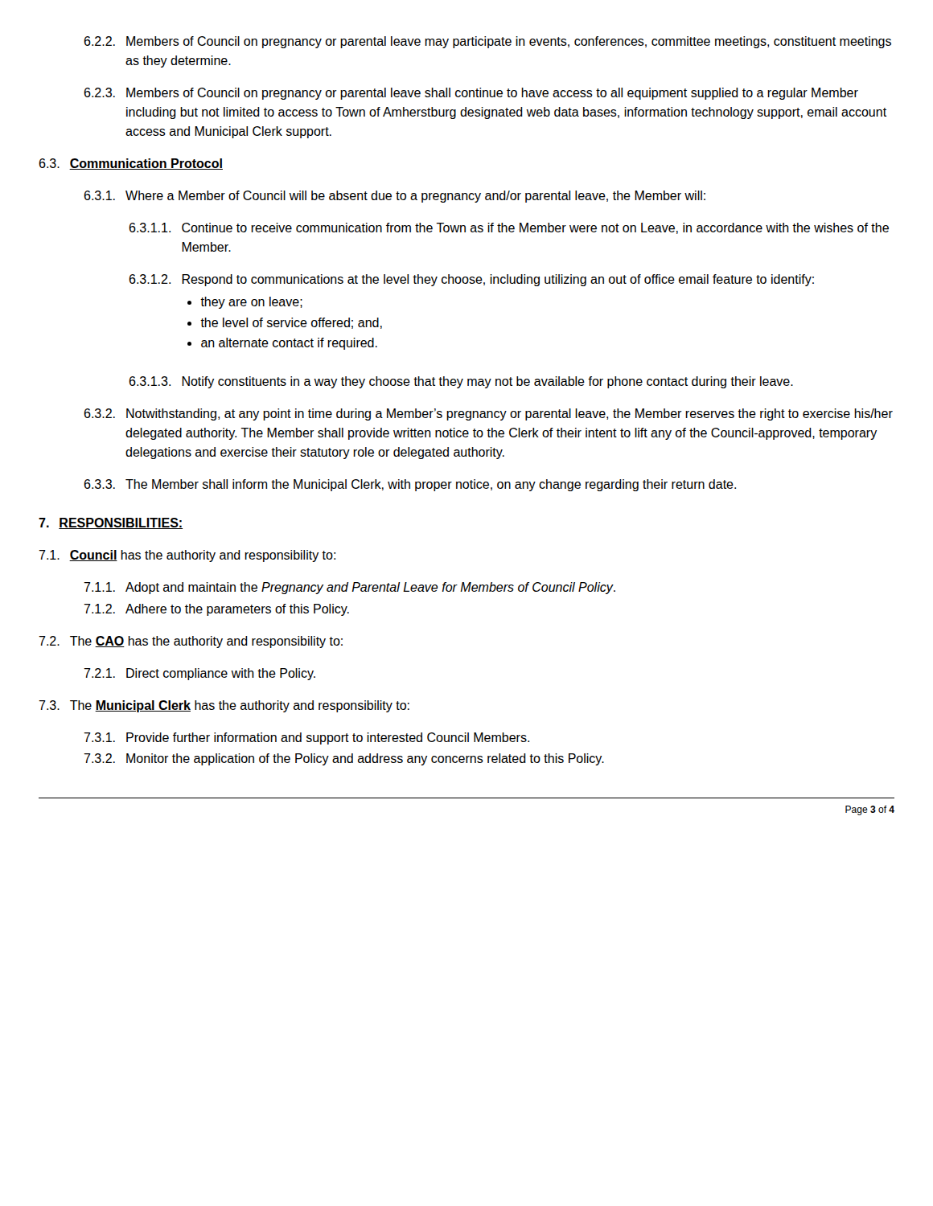6.2.2.
Members of Council on pregnancy or parental leave may participate in events, conferences, committee meetings, constituent meetings as they determine.
6.2.3.
Members of Council on pregnancy or parental leave shall continue to have access to all equipment supplied to a regular Member including but not limited to access to Town of Amherstburg designated web data bases, information technology support, email account access and Municipal Clerk support.
6.3.
Communication Protocol
6.3.1.
Where a Member of Council will be absent due to a pregnancy and/or parental leave, the Member will:
6.3.1.1.
Continue to receive communication from the Town as if the Member were not on Leave, in accordance with the wishes of the Member.
6.3.1.2.
Respond to communications at the level they choose, including utilizing an out of office email feature to identify:
they are on leave;
the level of service offered; and,
an alternate contact if required.
6.3.1.3.
Notify constituents in a way they choose that they may not be available for phone contact during their leave.
6.3.2.
Notwithstanding, at any point in time during a Member’s pregnancy or parental leave, the Member reserves the right to exercise his/her delegated authority. The Member shall provide written notice to the Clerk of their intent to lift any of the Council-approved, temporary delegations and exercise their statutory role or delegated authority.
6.3.3.
The Member shall inform the Municipal Clerk, with proper notice, on any change regarding their return date.
7.
RESPONSIBILITIES:
7.1.
Council has the authority and responsibility to:
7.1.1.
Adopt and maintain the Pregnancy and Parental Leave for Members of Council Policy.
7.1.2.
Adhere to the parameters of this Policy.
7.2.
The CAO has the authority and responsibility to:
7.2.1.
Direct compliance with the Policy.
7.3.
The Municipal Clerk has the authority and responsibility to:
7.3.1.
Provide further information and support to interested Council Members.
7.3.2.
Monitor the application of the Policy and address any concerns related to this Policy.
Page 3 of 4